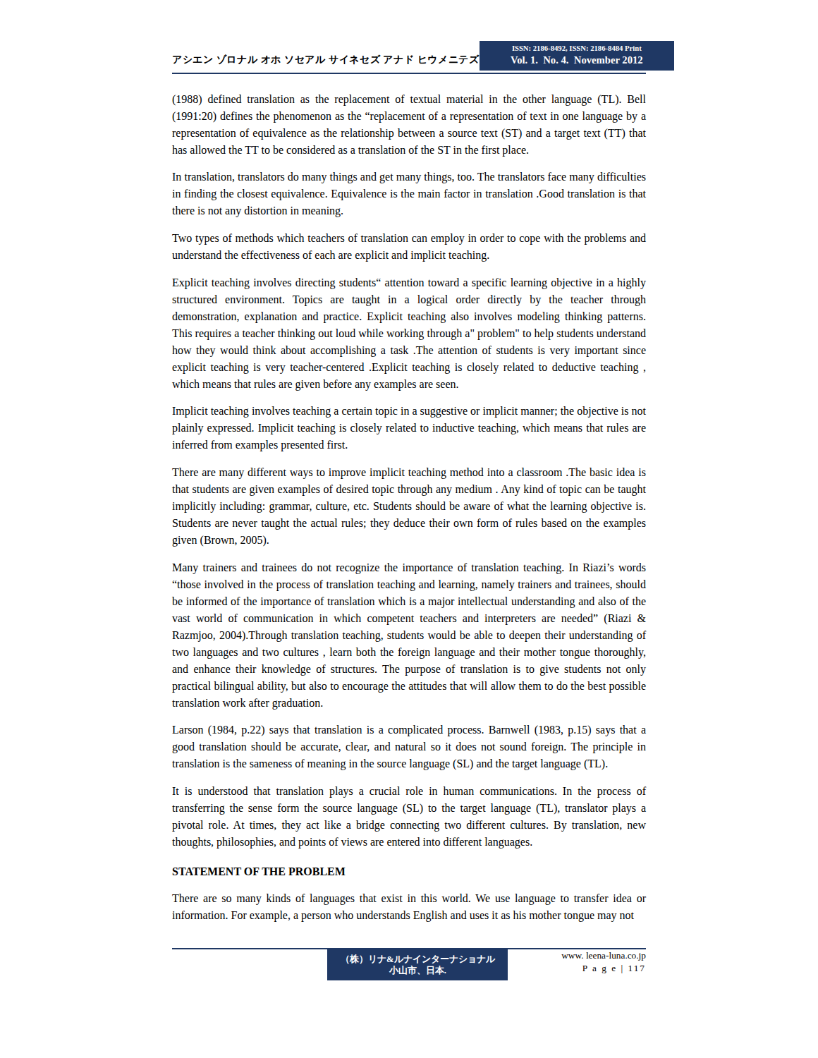アシエン ゾロナル オホ ソセアル サイネセズ アナド ヒウメニテズ
ISSN: 2186-8492, ISSN: 2186-8484 Print Vol. 1. No. 4. November 2012
(1988) defined translation as the replacement of textual material in the other language (TL). Bell (1991:20) defines the phenomenon as the “replacement of a representation of text in one language by a representation of equivalence as the relationship between a source text (ST) and a target text (TT) that has allowed the TT to be considered as a translation of the ST in the first place.
In translation, translators do many things and get many things, too. The translators face many difficulties in finding the closest equivalence. Equivalence is the main factor in translation .Good translation is that there is not any distortion in meaning.
Two types of methods which teachers of translation can employ in order to cope with the problems and understand the effectiveness of each are explicit and implicit teaching.
Explicit teaching involves directing students“ attention toward a specific learning objective in a highly structured environment. Topics are taught in a logical order directly by the teacher through demonstration, explanation and practice. Explicit teaching also involves modeling thinking patterns. This requires a teacher thinking out loud while working through a" problem" to help students understand how they would think about accomplishing a task .The attention of students is very important since explicit teaching is very teacher-centered .Explicit teaching is closely related to deductive teaching , which means that rules are given before any examples are seen.
Implicit teaching involves teaching a certain topic in a suggestive or implicit manner; the objective is not plainly expressed. Implicit teaching is closely related to inductive teaching, which means that rules are inferred from examples presented first.
There are many different ways to improve implicit teaching method into a classroom .The basic idea is that students are given examples of desired topic through any medium . Any kind of topic can be taught implicitly including: grammar, culture, etc. Students should be aware of what the learning objective is. Students are never taught the actual rules; they deduce their own form of rules based on the examples given (Brown, 2005).
Many trainers and trainees do not recognize the importance of translation teaching. In Riazi’s words “those involved in the process of translation teaching and learning, namely trainers and trainees, should be informed of the importance of translation which is a major intellectual understanding and also of the vast world of communication in which competent teachers and interpreters are needed” (Riazi & Razmjoo, 2004).Through translation teaching, students would be able to deepen their understanding of two languages and two cultures , learn both the foreign language and their mother tongue thoroughly, and enhance their knowledge of structures. The purpose of translation is to give students not only practical bilingual ability, but also to encourage the attitudes that will allow them to do the best possible translation work after graduation.
Larson (1984, p.22) says that translation is a complicated process. Barnwell (1983, p.15) says that a good translation should be accurate, clear, and natural so it does not sound foreign. The principle in translation is the sameness of meaning in the source language (SL) and the target language (TL).
It is understood that translation plays a crucial role in human communications. In the process of transferring the sense form the source language (SL) to the target language (TL), translator plays a pivotal role. At times, they act like a bridge connecting two different cultures. By translation, new thoughts, philosophies, and points of views are entered into different languages.
Statement of the Problem
There are so many kinds of languages that exist in this world. We use language to transfer idea or information. For example, a person who understands English and uses it as his mother tongue may not
（株）リナ&ルナインターナショナル
小山市、日本.
www. leena-luna.co.jp P a g e | 117